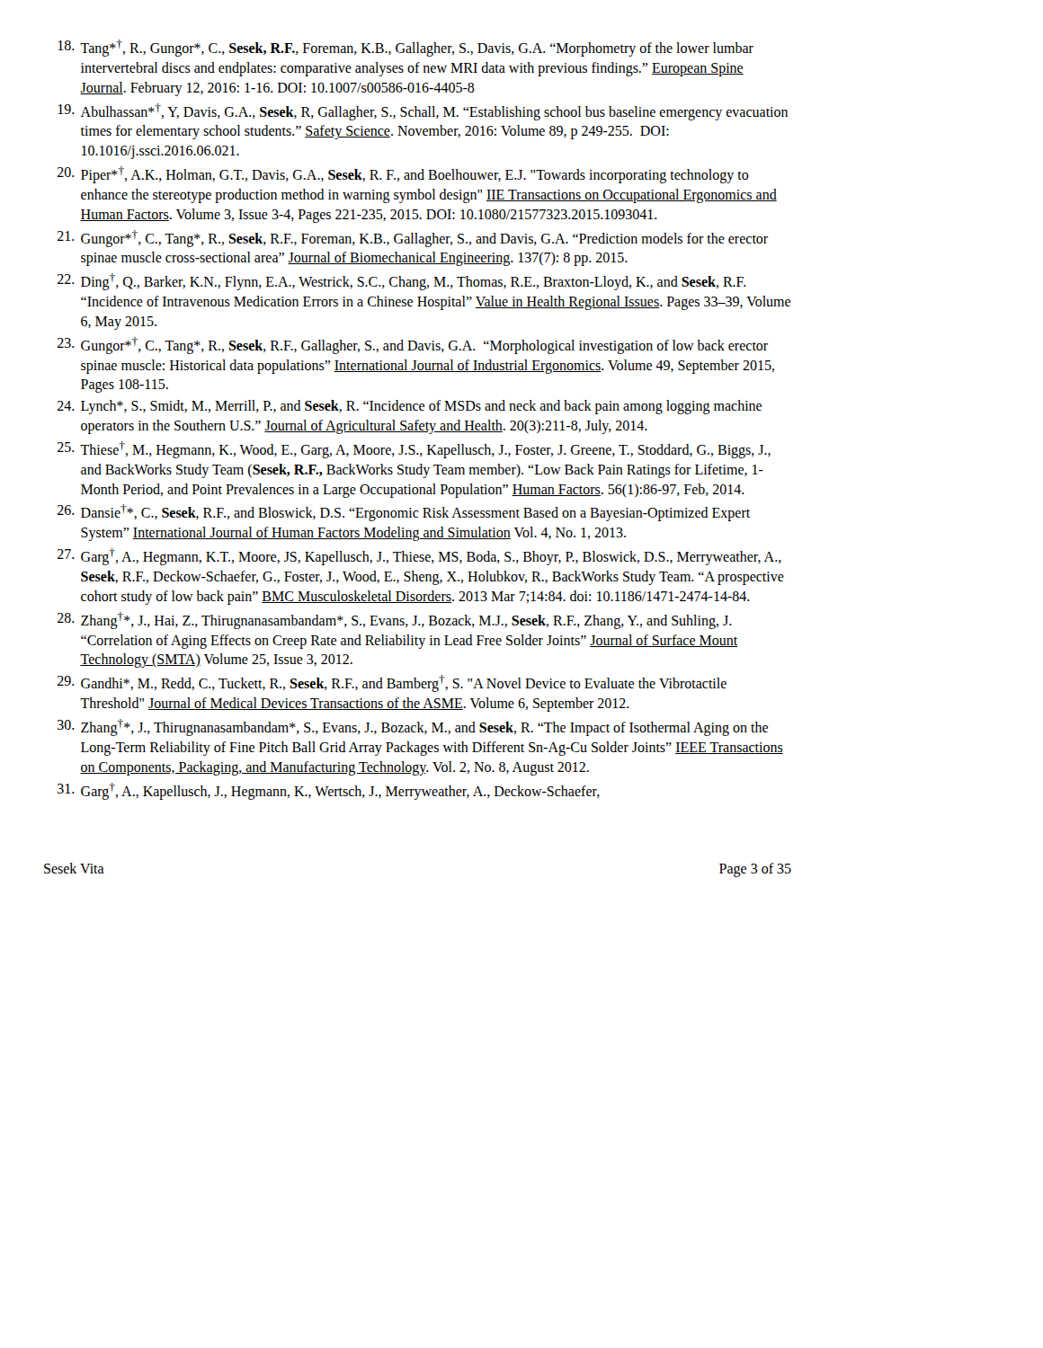18. Tang*†, R., Gungor*, C., Sesek, R.F., Foreman, K.B., Gallagher, S., Davis, G.A. “Morphometry of the lower lumbar intervertebral discs and endplates: comparative analyses of new MRI data with previous findings.” European Spine Journal. February 12, 2016: 1-16. DOI: 10.1007/s00586-016-4405-8
19. Abulhassan*†, Y, Davis, G.A., Sesek, R, Gallagher, S., Schall, M. “Establishing school bus baseline emergency evacuation times for elementary school students.” Safety Science. November, 2016: Volume 89, p 249-255. DOI: 10.1016/j.ssci.2016.06.021.
20. Piper*†, A.K., Holman, G.T., Davis, G.A., Sesek, R. F., and Boelhouwer, E.J. "Towards incorporating technology to enhance the stereotype production method in warning symbol design" IIE Transactions on Occupational Ergonomics and Human Factors. Volume 3, Issue 3-4, Pages 221-235, 2015. DOI: 10.1080/21577323.2015.1093041.
21. Gungor*†, C., Tang*, R., Sesek, R.F., Foreman, K.B., Gallagher, S., and Davis, G.A. “Prediction models for the erector spinae muscle cross-sectional area” Journal of Biomechanical Engineering. 137(7): 8 pp. 2015.
22. Ding†, Q., Barker, K.N., Flynn, E.A., Westrick, S.C., Chang, M., Thomas, R.E., Braxton-Lloyd, K., and Sesek, R.F. “Incidence of Intravenous Medication Errors in a Chinese Hospital” Value in Health Regional Issues. Pages 33–39, Volume 6, May 2015.
23. Gungor*†, C., Tang*, R., Sesek, R.F., Gallagher, S., and Davis, G.A. “Morphological investigation of low back erector spinae muscle: Historical data populations” International Journal of Industrial Ergonomics. Volume 49, September 2015, Pages 108-115.
24. Lynch*, S., Smidt, M., Merrill, P., and Sesek, R. “Incidence of MSDs and neck and back pain among logging machine operators in the Southern U.S.” Journal of Agricultural Safety and Health. 20(3):211-8, July, 2014.
25. Thiese†, M., Hegmann, K., Wood, E., Garg, A, Moore, J.S., Kapellusch, J., Foster, J. Greene, T., Stoddard, G., Biggs, J., and BackWorks Study Team (Sesek, R.F., BackWorks Study Team member). “Low Back Pain Ratings for Lifetime, 1-Month Period, and Point Prevalences in a Large Occupational Population” Human Factors. 56(1):86-97, Feb, 2014.
26. Dansie†*, C., Sesek, R.F., and Bloswick, D.S. “Ergonomic Risk Assessment Based on a Bayesian-Optimized Expert System” International Journal of Human Factors Modeling and Simulation Vol. 4, No. 1, 2013.
27. Garg†, A., Hegmann, K.T., Moore, JS, Kapellusch, J., Thiese, MS, Boda, S., Bhoyr, P., Bloswick, D.S., Merryweather, A., Sesek, R.F., Deckow-Schaefer, G., Foster, J., Wood, E., Sheng, X., Holubkov, R., BackWorks Study Team. “A prospective cohort study of low back pain” BMC Musculoskeletal Disorders. 2013 Mar 7;14:84. doi: 10.1186/1471-2474-14-84.
28. Zhang†*, J., Hai, Z., Thirugnanasambandam*, S., Evans, J., Bozack, M.J., Sesek, R.F., Zhang, Y., and Suhling, J. “Correlation of Aging Effects on Creep Rate and Reliability in Lead Free Solder Joints” Journal of Surface Mount Technology (SMTA) Volume 25, Issue 3, 2012.
29. Gandhi*, M., Redd, C., Tuckett, R., Sesek, R.F., and Bamberg†, S. "A Novel Device to Evaluate the Vibrotactile Threshold" Journal of Medical Devices Transactions of the ASME. Volume 6, September 2012.
30. Zhang†*, J., Thirugnanasambandam*, S., Evans, J., Bozack, M., and Sesek, R. “The Impact of Isothermal Aging on the Long-Term Reliability of Fine Pitch Ball Grid Array Packages with Different Sn-Ag-Cu Solder Joints” IEEE Transactions on Components, Packaging, and Manufacturing Technology. Vol. 2, No. 8, August 2012.
31. Garg†, A., Kapellusch, J., Hegmann, K., Wertsch, J., Merryweather, A., Deckow-Schaefer,
Sesek Vita Page 3 of 35